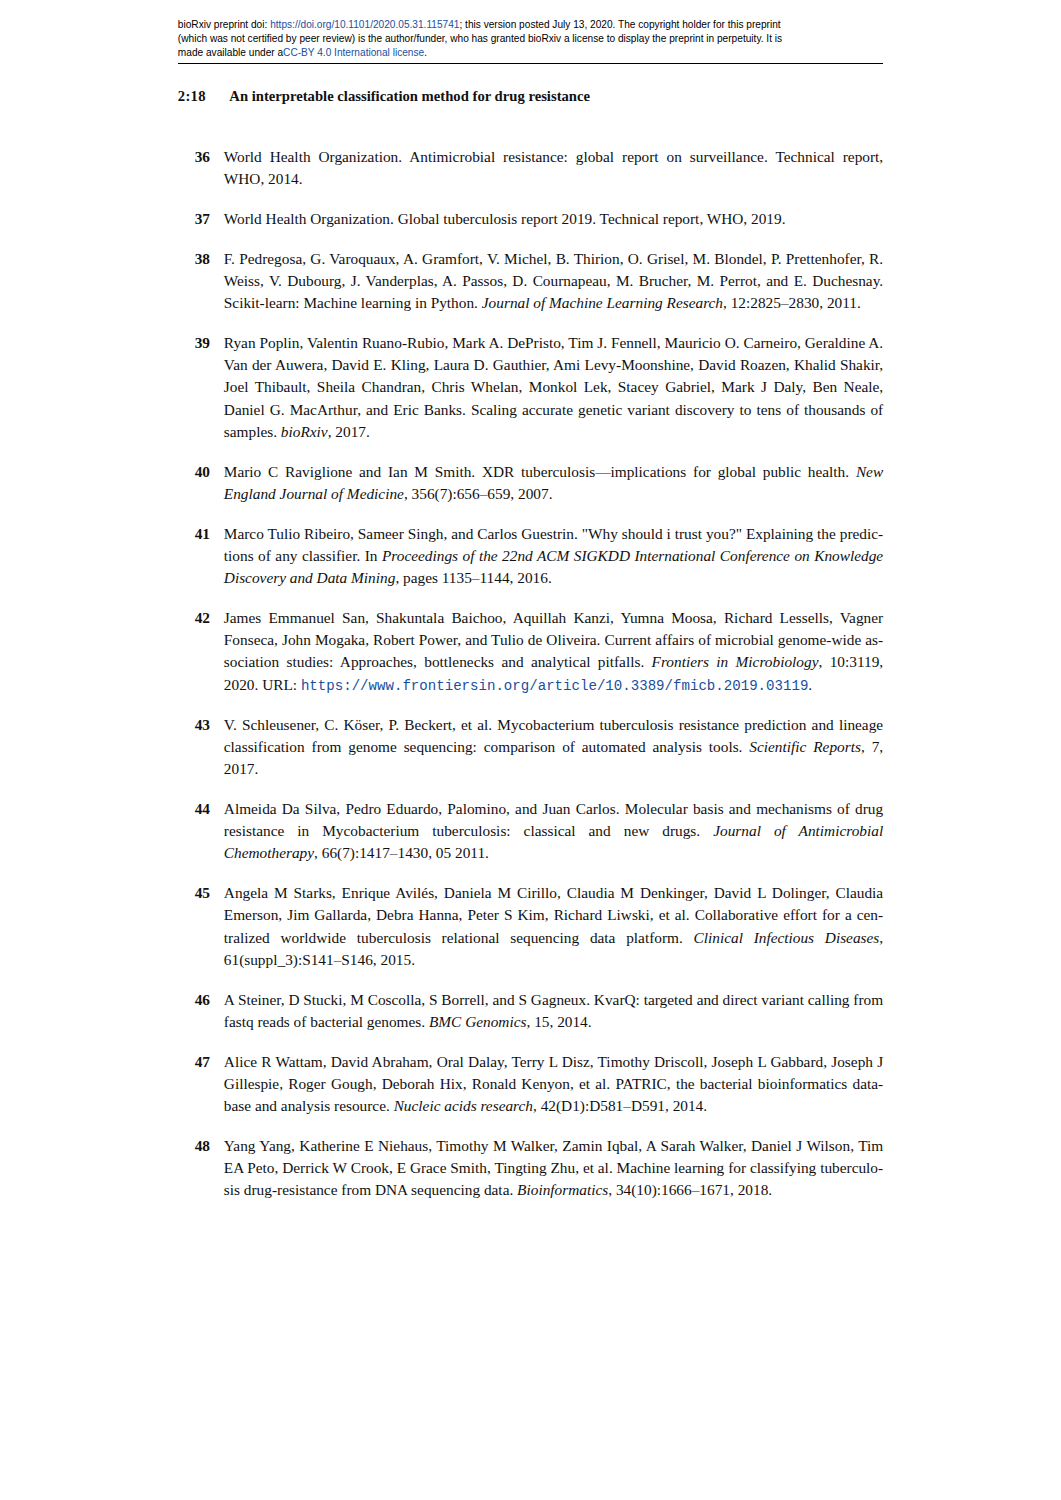bioRxiv preprint doi: https://doi.org/10.1101/2020.05.31.115741; this version posted July 13, 2020. The copyright holder for this preprint
(which was not certified by peer review) is the author/funder, who has granted bioRxiv a license to display the preprint in perpetuity. It is
made available under aCC-BY 4.0 International license.
2:18 An interpretable classification method for drug resistance
World Health Organization. Antimicrobial resistance: global report on surveillance. Technical report, WHO, 2014.
World Health Organization. Global tuberculosis report 2019. Technical report, WHO, 2019.
F. Pedregosa, G. Varoquaux, A. Gramfort, V. Michel, B. Thirion, O. Grisel, M. Blondel, P. Prettenhofer, R. Weiss, V. Dubourg, J. Vanderplas, A. Passos, D. Cournapeau, M. Brucher, M. Perrot, and E. Duchesnay. Scikit-learn: Machine learning in Python. Journal of Machine Learning Research, 12:2825–2830, 2011.
Ryan Poplin, Valentin Ruano-Rubio, Mark A. DePristo, Tim J. Fennell, Mauricio O. Carneiro, Geraldine A. Van der Auwera, David E. Kling, Laura D. Gauthier, Ami Levy-Moonshine, David Roazen, Khalid Shakir, Joel Thibault, Sheila Chandran, Chris Whelan, Monkol Lek, Stacey Gabriel, Mark J Daly, Ben Neale, Daniel G. MacArthur, and Eric Banks. Scaling accurate genetic variant discovery to tens of thousands of samples. bioRxiv, 2017.
Mario C Raviglione and Ian M Smith. XDR tuberculosis—implications for global public health. New England Journal of Medicine, 356(7):656–659, 2007.
Marco Tulio Ribeiro, Sameer Singh, and Carlos Guestrin. "Why should i trust you?" Explaining the predictions of any classifier. In Proceedings of the 22nd ACM SIGKDD International Conference on Knowledge Discovery and Data Mining, pages 1135–1144, 2016.
James Emmanuel San, Shakuntala Baichoo, Aquillah Kanzi, Yumna Moosa, Richard Lessells, Vagner Fonseca, John Mogaka, Robert Power, and Tulio de Oliveira. Current affairs of microbial genome-wide association studies: Approaches, bottlenecks and analytical pitfalls. Frontiers in Microbiology, 10:3119, 2020. URL: https://www.frontiersin.org/article/10.3389/fmicb.2019.03119.
V. Schleusener, C. Köser, P. Beckert, et al. Mycobacterium tuberculosis resistance prediction and lineage classification from genome sequencing: comparison of automated analysis tools. Scientific Reports, 7, 2017.
Almeida Da Silva, Pedro Eduardo, Palomino, and Juan Carlos. Molecular basis and mechanisms of drug resistance in Mycobacterium tuberculosis: classical and new drugs. Journal of Antimicrobial Chemotherapy, 66(7):1417–1430, 05 2011.
Angela M Starks, Enrique Avilés, Daniela M Cirillo, Claudia M Denkinger, David L Dolinger, Claudia Emerson, Jim Gallarda, Debra Hanna, Peter S Kim, Richard Liwski, et al. Collaborative effort for a centralized worldwide tuberculosis relational sequencing data platform. Clinical Infectious Diseases, 61(suppl_3):S141–S146, 2015.
A Steiner, D Stucki, M Coscolla, S Borrell, and S Gagneux. KvarQ: targeted and direct variant calling from fastq reads of bacterial genomes. BMC Genomics, 15, 2014.
Alice R Wattam, David Abraham, Oral Dalay, Terry L Disz, Timothy Driscoll, Joseph L Gabbard, Joseph J Gillespie, Roger Gough, Deborah Hix, Ronald Kenyon, et al. PATRIC, the bacterial bioinformatics database and analysis resource. Nucleic acids research, 42(D1):D581–D591, 2014.
Yang Yang, Katherine E Niehaus, Timothy M Walker, Zamin Iqbal, A Sarah Walker, Daniel J Wilson, Tim EA Peto, Derrick W Crook, E Grace Smith, Tingting Zhu, et al. Machine learning for classifying tuberculosis drug-resistance from DNA sequencing data. Bioinformatics, 34(10):1666–1671, 2018.